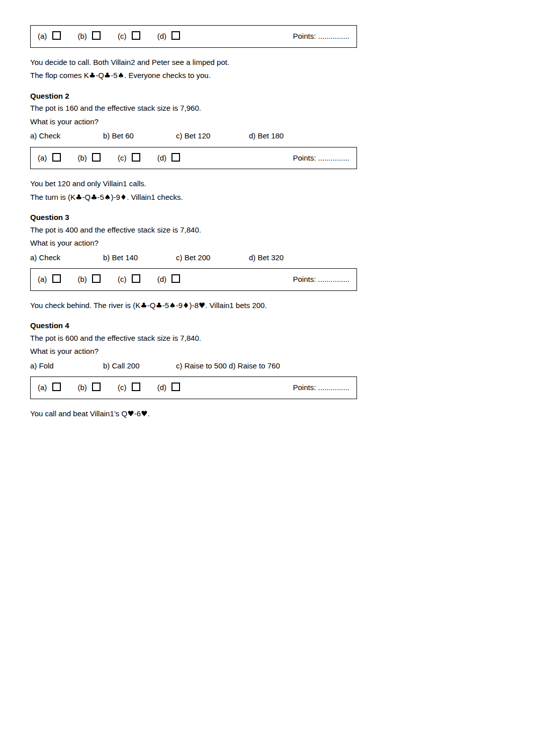(a) (b) (c) (d) Points: ...............
You decide to call. Both Villain2 and Peter see a limped pot.
The flop comes K♣-Q♣-5♠. Everyone checks to you.
Question 2
The pot is 160 and the effective stack size is 7,960.
What is your action?
a) Check b) Bet 60 c) Bet 120 d) Bet 180
(a) (b) (c) (d) Points: ...............
You bet 120 and only Villain1 calls.
The turn is (K♣-Q♣-5♠)-9♦. Villain1 checks.
Question 3
The pot is 400 and the effective stack size is 7,840.
What is your action?
a) Check b) Bet 140 c) Bet 200 d) Bet 320
(a) (b) (c) (d) Points: ...............
You check behind. The river is (K♣-Q♣-5♠-9♦)-8♥. Villain1 bets 200.
Question 4
The pot is 600 and the effective stack size is 7,840.
What is your action?
a) Fold b) Call 200 c) Raise to 500 d) Raise to 760
(a) (b) (c) (d) Points: ...............
You call and beat Villain1’s Q♥-6♥.